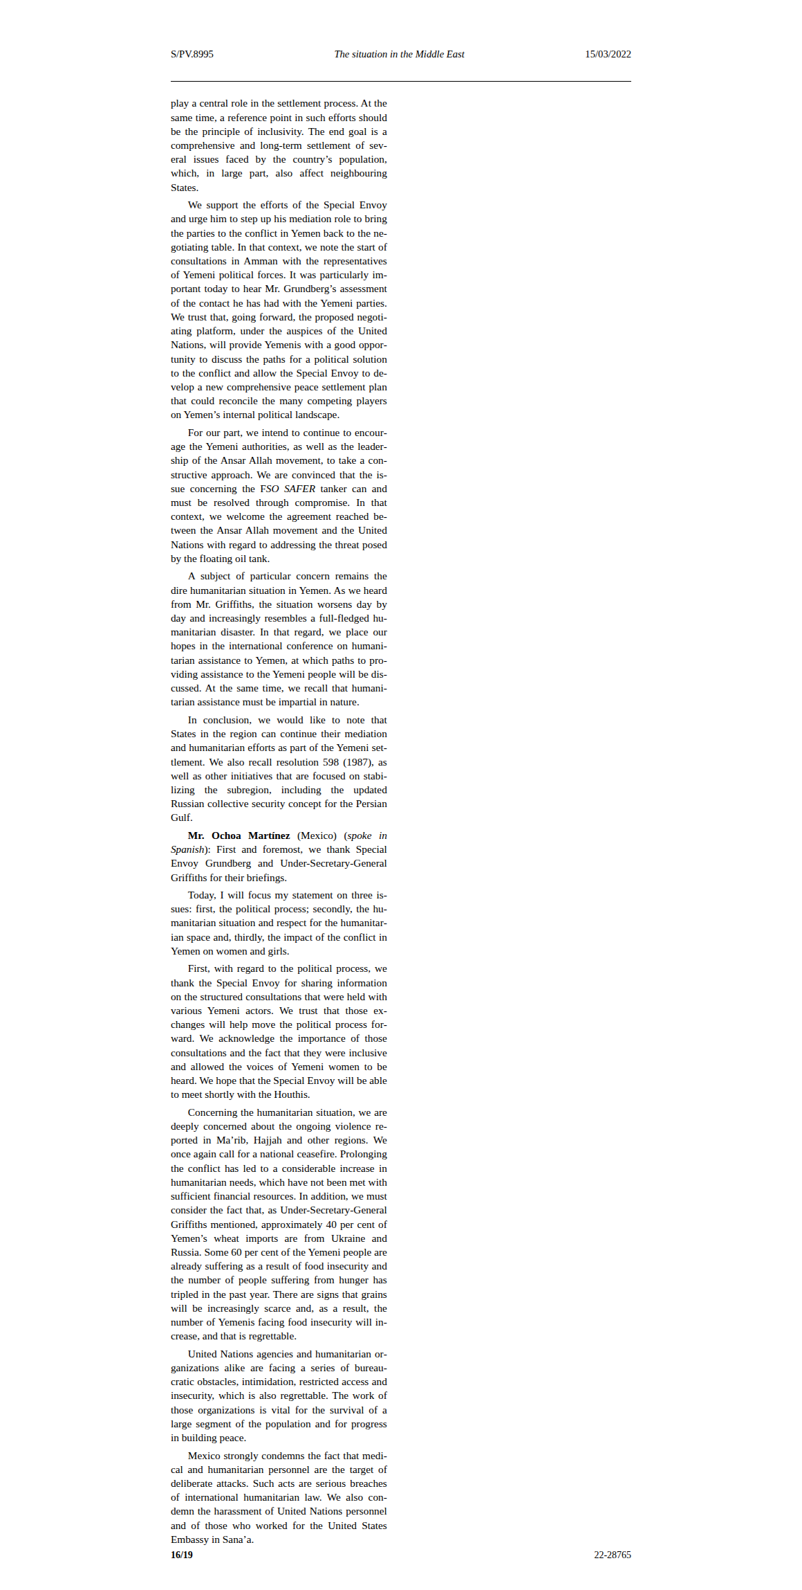S/PV.8995
The situation in the Middle East
15/03/2022
play a central role in the settlement process. At the same time, a reference point in such efforts should be the principle of inclusivity. The end goal is a comprehensive and long-term settlement of several issues faced by the country’s population, which, in large part, also affect neighbouring States.
We support the efforts of the Special Envoy and urge him to step up his mediation role to bring the parties to the conflict in Yemen back to the negotiating table. In that context, we note the start of consultations in Amman with the representatives of Yemeni political forces. It was particularly important today to hear Mr. Grundberg’s assessment of the contact he has had with the Yemeni parties. We trust that, going forward, the proposed negotiating platform, under the auspices of the United Nations, will provide Yemenis with a good opportunity to discuss the paths for a political solution to the conflict and allow the Special Envoy to develop a new comprehensive peace settlement plan that could reconcile the many competing players on Yemen’s internal political landscape.
For our part, we intend to continue to encourage the Yemeni authorities, as well as the leadership of the Ansar Allah movement, to take a constructive approach. We are convinced that the issue concerning the FSO SAFER tanker can and must be resolved through compromise. In that context, we welcome the agreement reached between the Ansar Allah movement and the United Nations with regard to addressing the threat posed by the floating oil tank.
A subject of particular concern remains the dire humanitarian situation in Yemen. As we heard from Mr. Griffiths, the situation worsens day by day and increasingly resembles a full-fledged humanitarian disaster. In that regard, we place our hopes in the international conference on humanitarian assistance to Yemen, at which paths to providing assistance to the Yemeni people will be discussed. At the same time, we recall that humanitarian assistance must be impartial in nature.
In conclusion, we would like to note that States in the region can continue their mediation and humanitarian efforts as part of the Yemeni settlement. We also recall resolution 598 (1987), as well as other initiatives that are focused on stabilizing the subregion, including the updated Russian collective security concept for the Persian Gulf.
Mr. Ochoa Martínez (Mexico) (spoke in Spanish): First and foremost, we thank Special Envoy Grundberg and Under-Secretary-General Griffiths for their briefings.
Today, I will focus my statement on three issues: first, the political process; secondly, the humanitarian situation and respect for the humanitarian space and, thirdly, the impact of the conflict in Yemen on women and girls.
First, with regard to the political process, we thank the Special Envoy for sharing information on the structured consultations that were held with various Yemeni actors. We trust that those exchanges will help move the political process forward. We acknowledge the importance of those consultations and the fact that they were inclusive and allowed the voices of Yemeni women to be heard. We hope that the Special Envoy will be able to meet shortly with the Houthis.
Concerning the humanitarian situation, we are deeply concerned about the ongoing violence reported in Ma’rib, Hajjah and other regions. We once again call for a national ceasefire. Prolonging the conflict has led to a considerable increase in humanitarian needs, which have not been met with sufficient financial resources. In addition, we must consider the fact that, as Under-Secretary-General Griffiths mentioned, approximately 40 per cent of Yemen’s wheat imports are from Ukraine and Russia. Some 60 per cent of the Yemeni people are already suffering as a result of food insecurity and the number of people suffering from hunger has tripled in the past year. There are signs that grains will be increasingly scarce and, as a result, the number of Yemenis facing food insecurity will increase, and that is regrettable.
United Nations agencies and humanitarian organizations alike are facing a series of bureaucratic obstacles, intimidation, restricted access and insecurity, which is also regrettable. The work of those organizations is vital for the survival of a large segment of the population and for progress in building peace.
Mexico strongly condemns the fact that medical and humanitarian personnel are the target of deliberate attacks. Such acts are serious breaches of international humanitarian law. We also condemn the harassment of United Nations personnel and of those who worked for the United States Embassy in Sana’a.
16/19
22-28765